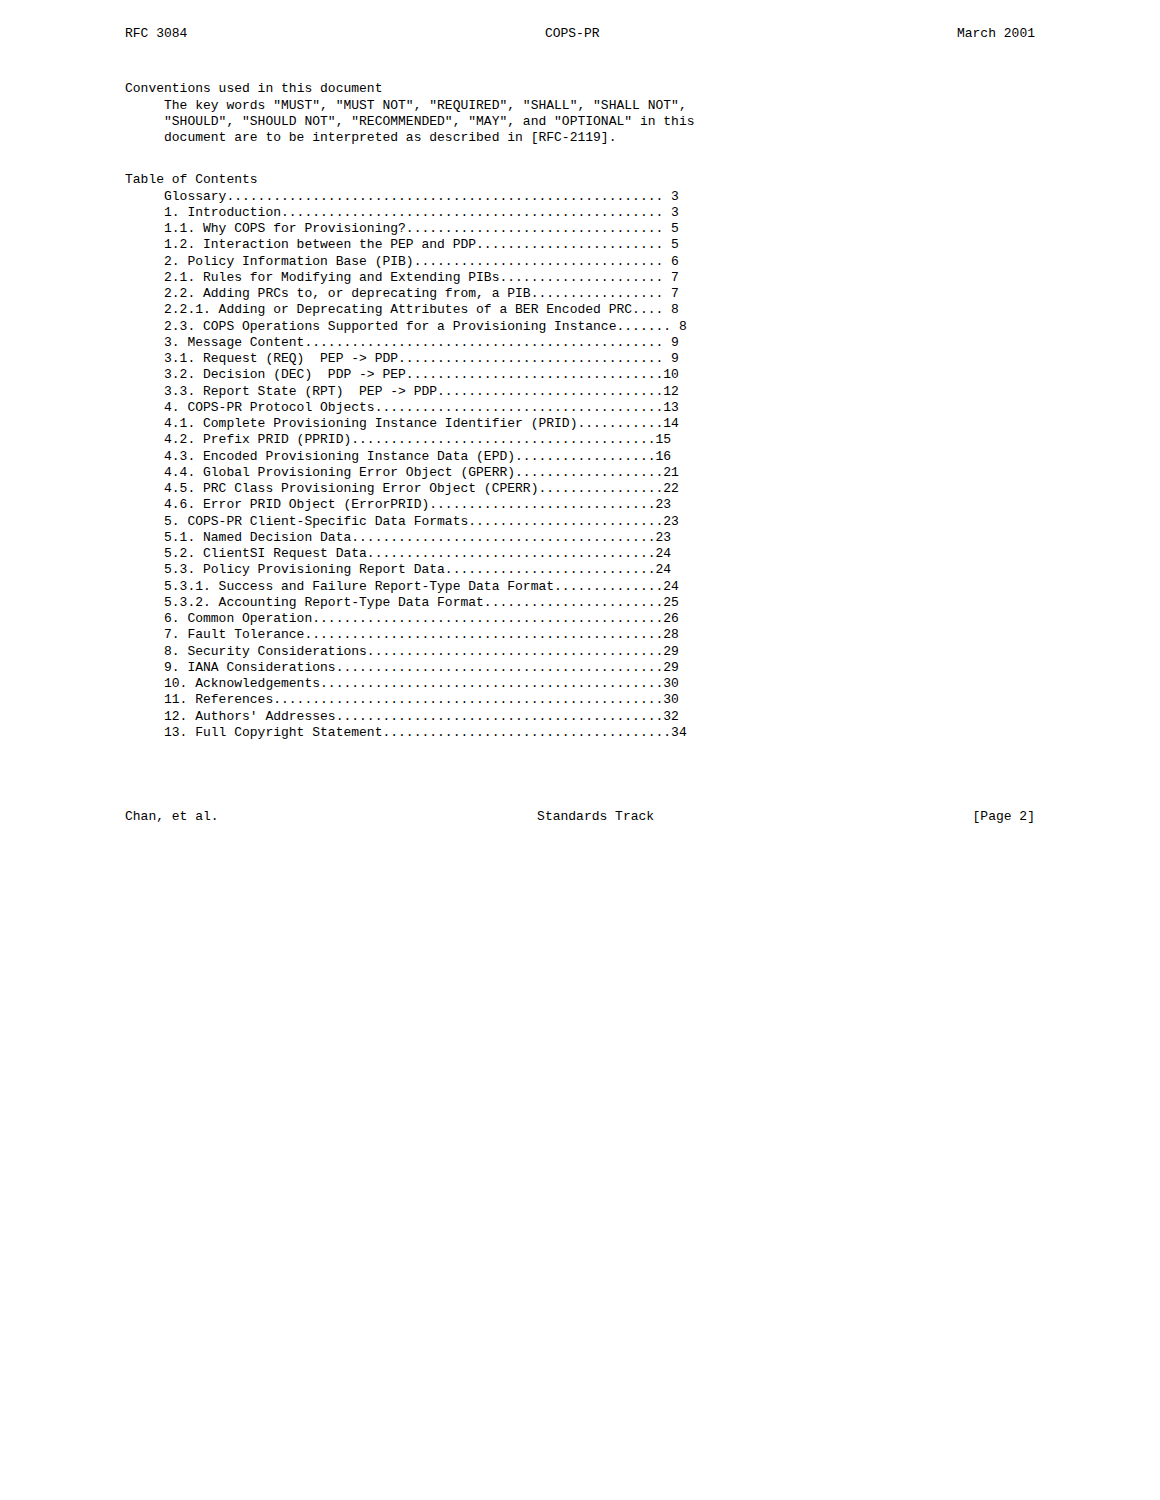RFC 3084 COPS-PR March 2001
Conventions used in this document
The key words "MUST", "MUST NOT", "REQUIRED", "SHALL", "SHALL NOT",
"SHOULD", "SHOULD NOT", "RECOMMENDED", "MAY", and "OPTIONAL" in this
document are to be interpreted as described in [RFC-2119].
Table of Contents
Glossary........................................................ 3
1. Introduction................................................. 3
1.1. Why COPS for Provisioning?................................. 5
1.2. Interaction between the PEP and PDP........................ 5
2. Policy Information Base (PIB)................................ 6
2.1. Rules for Modifying and Extending PIBs..................... 7
2.2. Adding PRCs to, or deprecating from, a PIB................. 7
2.2.1. Adding or Deprecating Attributes of a BER Encoded PRC.... 8
2.3. COPS Operations Supported for a Provisioning Instance....... 8
3. Message Content.............................................. 9
3.1. Request (REQ)  PEP -> PDP.................................. 9
3.2. Decision (DEC)  PDP -> PEP.................................10
3.3. Report State (RPT)  PEP -> PDP.............................12
4. COPS-PR Protocol Objects.....................................13
4.1. Complete Provisioning Instance Identifier (PRID)...........14
4.2. Prefix PRID (PPRID).......................................15
4.3. Encoded Provisioning Instance Data (EPD)..................16
4.4. Global Provisioning Error Object (GPERR)...................21
4.5. PRC Class Provisioning Error Object (CPERR)................22
4.6. Error PRID Object (ErrorPRID).............................23
5. COPS-PR Client-Specific Data Formats.........................23
5.1. Named Decision Data.......................................23
5.2. ClientSI Request Data.....................................24
5.3. Policy Provisioning Report Data...........................24
5.3.1. Success and Failure Report-Type Data Format..............24
5.3.2. Accounting Report-Type Data Format.......................25
6. Common Operation.............................................26
7. Fault Tolerance..............................................28
8. Security Considerations......................................29
9. IANA Considerations..........................................29
10. Acknowledgements............................................30
11. References..................................................30
12. Authors' Addresses..........................................32
13. Full Copyright Statement.....................................34
    
Chan, et al. Standards Track [Page 2]